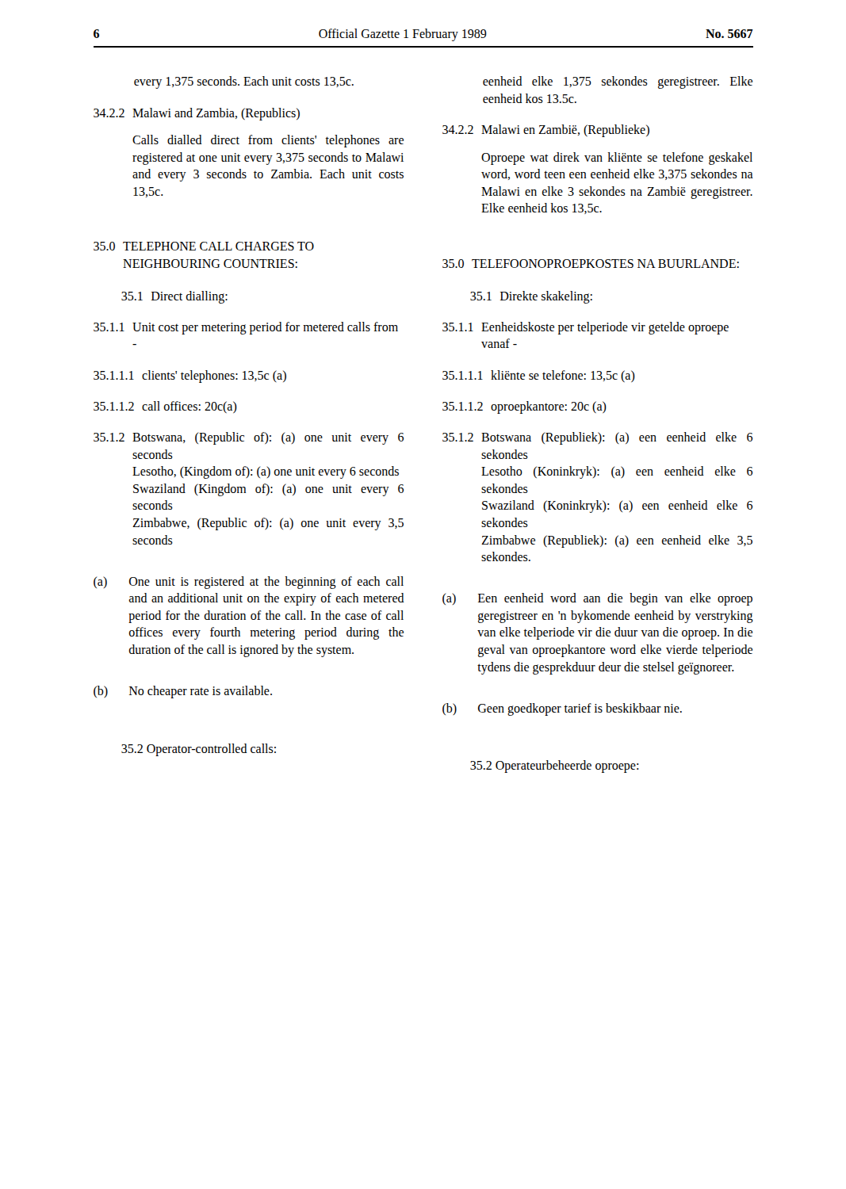6 Official Gazette 1 February 1989 No. 5667
every 1,375 seconds. Each unit costs 13,5c.
34.2.2
Malawi and Zambia, (Republics)
Calls dialled direct from clients' telephones are registered at one unit every 3,375 seconds to Malawi and every 3 seconds to Zambia. Each unit costs 13,5c.
35.0
TELEPHONE CALL CHARGES TO NEIGHBOURING COUNTRIES:
35.1
Direct dialling:
35.1.1
Unit cost per metering period for metered calls from -
35.1.1.1
clients' telephones: 13,5c (a)
35.1.1.2
call offices: 20c(a)
35.1.2
Botswana, (Republic of): (a) one unit every 6 seconds
Lesotho, (Kingdom of): (a) one unit every 6 seconds
Swaziland (Kingdom of): (a) one unit every 6 seconds
Zimbabwe, (Republic of): (a) one unit every 3,5 seconds
(a)
One unit is registered at the beginning of each call and an additional unit on the expiry of each metered period for the duration of the call. In the case of call offices every fourth metering period during the duration of the call is ignored by the system.
(b)
No cheaper rate is available.
35.2 Operator-controlled calls:
eenheid elke 1,375 sekondes geregistreer. Elke eenheid kos 13.5c.
34.2.2
Malawi en Zambië, (Republieke)
Oproepe wat direk van kliënte se telefone geskakel word, word teen een eenheid elke 3,375 sekondes na Malawi en elke 3 sekondes na Zambië geregistreer. Elke eenheid kos 13,5c.
35.0
TELEFOONOPROEPKOSTES NA BUURLANDE:
35.1
Direkte skakeling:
35.1.1
Eenheidskoste per telperiode vir getelde oproepe vanaf -
35.1.1.1
kliënte se telefone: 13,5c (a)
35.1.1.2
oproepkantore: 20c (a)
35.1.2
Botswana (Republiek): (a) een eenheid elke 6 sekondes
Lesotho (Koninkryk): (a) een eenheid elke 6 sekondes
Swaziland (Koninkryk): (a) een eenheid elke 6 sekondes
Zimbabwe (Republiek): (a) een eenheid elke 3,5 sekondes.
(a)
Een eenheid word aan die begin van elke oproep geregistreer en 'n bykomende eenheid by verstryking van elke telperiode vir die duur van die oproep. In die geval van oproepkantore word elke vierde telperiode tydens die gesprekduur deur die stelsel geïgnoreer.
(b)
Geen goedkoper tarief is beskikbaar nie.
35.2 Operateurbeheerde oproepe: